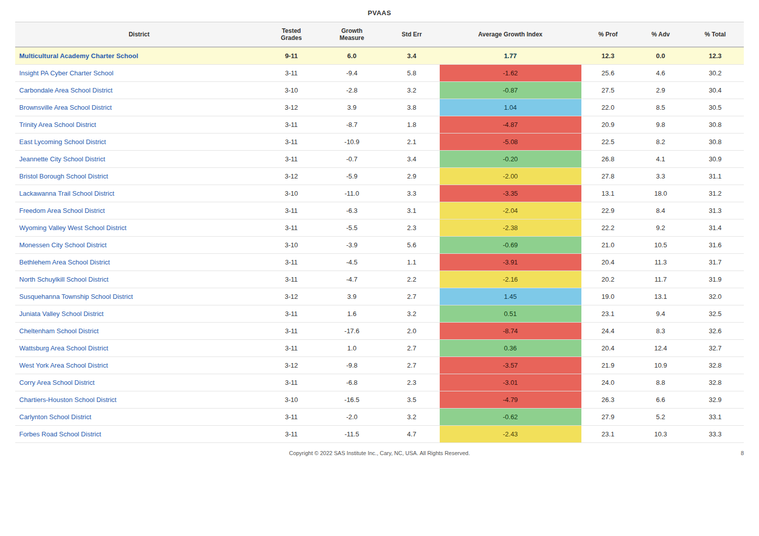PVAAS
| District | Tested Grades | Growth Measure | Std Err | Average Growth Index | % Prof | % Adv | % Total |
| --- | --- | --- | --- | --- | --- | --- | --- |
| Multicultural Academy Charter School | 9-11 | 6.0 | 3.4 | 1.77 | 12.3 | 0.0 | 12.3 |
| Insight PA Cyber Charter School | 3-11 | -9.4 | 5.8 | -1.62 | 25.6 | 4.6 | 30.2 |
| Carbondale Area School District | 3-10 | -2.8 | 3.2 | -0.87 | 27.5 | 2.9 | 30.4 |
| Brownsville Area School District | 3-12 | 3.9 | 3.8 | 1.04 | 22.0 | 8.5 | 30.5 |
| Trinity Area School District | 3-11 | -8.7 | 1.8 | -4.87 | 20.9 | 9.8 | 30.8 |
| East Lycoming School District | 3-11 | -10.9 | 2.1 | -5.08 | 22.5 | 8.2 | 30.8 |
| Jeannette City School District | 3-11 | -0.7 | 3.4 | -0.20 | 26.8 | 4.1 | 30.9 |
| Bristol Borough School District | 3-12 | -5.9 | 2.9 | -2.00 | 27.8 | 3.3 | 31.1 |
| Lackawanna Trail School District | 3-10 | -11.0 | 3.3 | -3.35 | 13.1 | 18.0 | 31.2 |
| Freedom Area School District | 3-11 | -6.3 | 3.1 | -2.04 | 22.9 | 8.4 | 31.3 |
| Wyoming Valley West School District | 3-11 | -5.5 | 2.3 | -2.38 | 22.2 | 9.2 | 31.4 |
| Monessen City School District | 3-10 | -3.9 | 5.6 | -0.69 | 21.0 | 10.5 | 31.6 |
| Bethlehem Area School District | 3-11 | -4.5 | 1.1 | -3.91 | 20.4 | 11.3 | 31.7 |
| North Schuylkill School District | 3-11 | -4.7 | 2.2 | -2.16 | 20.2 | 11.7 | 31.9 |
| Susquehanna Township School District | 3-12 | 3.9 | 2.7 | 1.45 | 19.0 | 13.1 | 32.0 |
| Juniata Valley School District | 3-11 | 1.6 | 3.2 | 0.51 | 23.1 | 9.4 | 32.5 |
| Cheltenham School District | 3-11 | -17.6 | 2.0 | -8.74 | 24.4 | 8.3 | 32.6 |
| Wattsburg Area School District | 3-11 | 1.0 | 2.7 | 0.36 | 20.4 | 12.4 | 32.7 |
| West York Area School District | 3-12 | -9.8 | 2.7 | -3.57 | 21.9 | 10.9 | 32.8 |
| Corry Area School District | 3-11 | -6.8 | 2.3 | -3.01 | 24.0 | 8.8 | 32.8 |
| Chartiers-Houston School District | 3-10 | -16.5 | 3.5 | -4.79 | 26.3 | 6.6 | 32.9 |
| Carlynton School District | 3-11 | -2.0 | 3.2 | -0.62 | 27.9 | 5.2 | 33.1 |
| Forbes Road School District | 3-11 | -11.5 | 4.7 | -2.43 | 23.1 | 10.3 | 33.3 |
Copyright © 2022 SAS Institute Inc., Cary, NC, USA. All Rights Reserved. 8